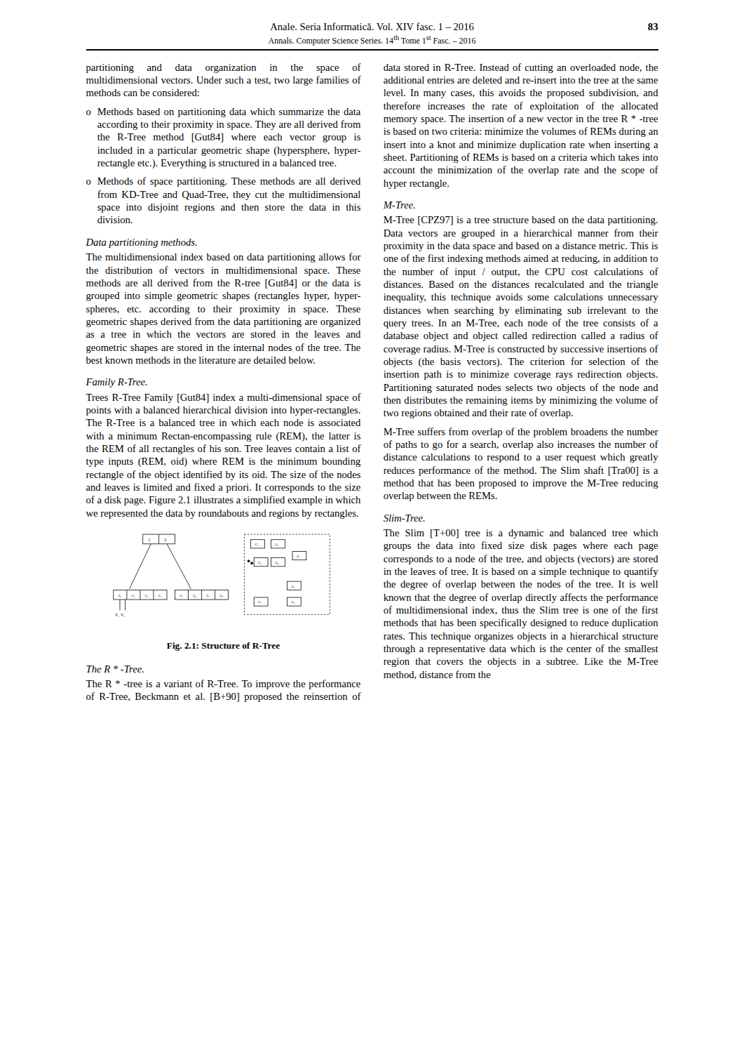Anale. Seria Informatică. Vol. XIV fasc. 1 – 2016
Annals. Computer Science Series. 14th Tome 1st Fasc. – 2016
83
partitioning and data organization in the space of multidimensional vectors. Under such a test, two large families of methods can be considered:
Methods based on partitioning data which summarize the data according to their proximity in space. They are all derived from the R-Tree method [Gut84] where each vector group is included in a particular geometric shape (hypersphere, hyper-rectangle etc.). Everything is structured in a balanced tree.
Methods of space partitioning. These methods are all derived from KD-Tree and Quad-Tree, they cut the multidimensional space into disjoint regions and then store the data in this division.
Data partitioning methods.
The multidimensional index based on data partitioning allows for the distribution of vectors in multidimensional space. These methods are all derived from the R-tree [Gut84] or the data is grouped into simple geometric shapes (rectangles hyper, hyper-spheres, etc. according to their proximity in space. These geometric shapes derived from the data partitioning are organized as a tree in which the vectors are stored in the leaves and geometric shapes are stored in the internal nodes of the tree. The best known methods in the literature are detailed below.
Family R-Tree.
Trees R-Tree Family [Gut84] index a multi-dimensional space of points with a balanced hierarchical division into hyper-rectangles. The R-Tree is a balanced tree in which each node is associated with a minimum Rectan-encompassing rule (REM), the latter is the REM of all rectangles of his son. Tree leaves contain a list of type inputs (REM, oid) where REM is the minimum bounding rectangle of the object identified by its oid. The size of the nodes and leaves is limited and fixed a priori. It corresponds to the size of a disk page. Figure 2.1 illustrates a simplified example in which we represented the data by roundabouts and regions by rectangles.
1 2 c₁ c₂ c₃ c₄ c₅ c₆ c₇ c₈ V₁ V₂ c₂ c₄ c₇ c₃ c₆ c₅ c₁ c₈
Fig. 2.1: Structure of R-Tree
The R * -Tree.
The R * -tree is a variant of R-Tree. To improve the performance of R-Tree, Beckmann et al. [B+90] proposed the reinsertion of data stored in R-Tree. Instead of cutting an overloaded node, the additional entries are deleted and re-insert into the tree at the same level. In many cases, this avoids the proposed subdivision, and therefore increases the rate of exploitation of the allocated memory space. The insertion of a new vector in the tree R * -tree is based on two criteria: minimize the volumes of REMs during an insert into a knot and minimize duplication rate when inserting a sheet. Partitioning of REMs is based on a criteria which takes into account the minimization of the overlap rate and the scope of hyper rectangle.
M-Tree.
M-Tree [CPZ97] is a tree structure based on the data partitioning. Data vectors are grouped in a hierarchical manner from their proximity in the data space and based on a distance metric. This is one of the first indexing methods aimed at reducing, in addition to the number of input / output, the CPU cost calculations of distances. Based on the distances recalculated and the triangle inequality, this technique avoids some calculations unnecessary distances when searching by eliminating sub irrelevant to the query trees. In an M-Tree, each node of the tree consists of a database object and object called redirection called a radius of coverage radius. M-Tree is constructed by successive insertions of objects (the basis vectors). The criterion for selection of the insertion path is to minimize coverage rays redirection objects. Partitioning saturated nodes selects two objects of the node and then distributes the remaining items by minimizing the volume of two regions obtained and their rate of overlap.
M-Tree suffers from overlap of the problem broadens the number of paths to go for a search, overlap also increases the number of distance calculations to respond to a user request which greatly reduces performance of the method. The Slim shaft [Tra00] is a method that has been proposed to improve the M-Tree reducing overlap between the REMs.
Slim-Tree.
The Slim [T+00] tree is a dynamic and balanced tree which groups the data into fixed size disk pages where each page corresponds to a node of the tree, and objects (vectors) are stored in the leaves of tree. It is based on a simple technique to quantify the degree of overlap between the nodes of the tree. It is well known that the degree of overlap directly affects the performance of multidimensional index, thus the Slim tree is one of the first methods that has been specifically designed to reduce duplication rates. This technique organizes objects in a hierarchical structure through a representative data which is the center of the smallest region that covers the objects in a subtree. Like the M-Tree method, distance from the